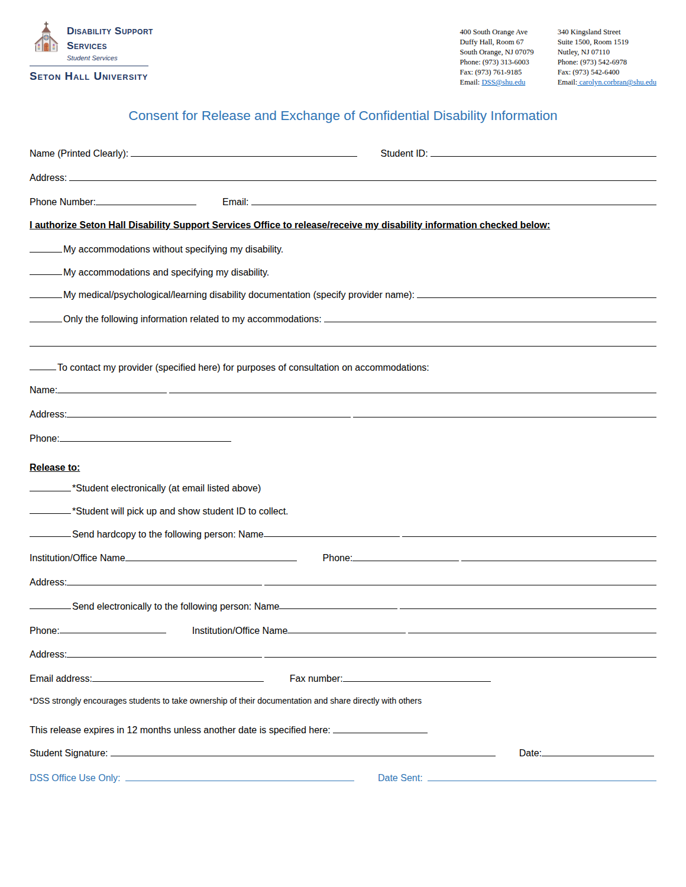⛪
Disability Support
Services
Student Services
Seton Hall University
400 South Orange Ave
Duffy Hall, Room 67
South Orange, NJ 07079
Phone: (973) 313-6003
Fax: (973) 761-9185
Email: DSS@shu.edu
340 Kingsland Street
Suite 1500, Room 1519
Nutley, NJ 07110
Phone: (973) 542-6978
Fax: (973) 542-6400
Email: carolyn.corbran@shu.edu
Consent for Release and Exchange of Confidential Disability Information
Name (Printed Clearly): Student ID:
Address:
Phone Number: Email:
I authorize Seton Hall Disability Support Services Office to release/receive my disability information checked below:
My accommodations without specifying my disability.
My accommodations and specifying my disability.
My medical/psychological/learning disability documentation (specify provider name):
Only the following information related to my accommodations:
To contact my provider (specified here) for purposes of consultation on accommodations:
Name:
Address:
Phone:
Release to:
*Student electronically (at email listed above)
*Student will pick up and show student ID to collect.
Send hardcopy to the following person: Name
Institution/Office Name Phone:
Address:
Send electronically to the following person: Name
Phone: Institution/Office Name
Address:
Email address: Fax number:
*DSS strongly encourages students to take ownership of their documentation and share directly with others
This release expires in 12 months unless another date is specified here:
Student Signature: Date:
DSS Office Use Only: Date Sent: